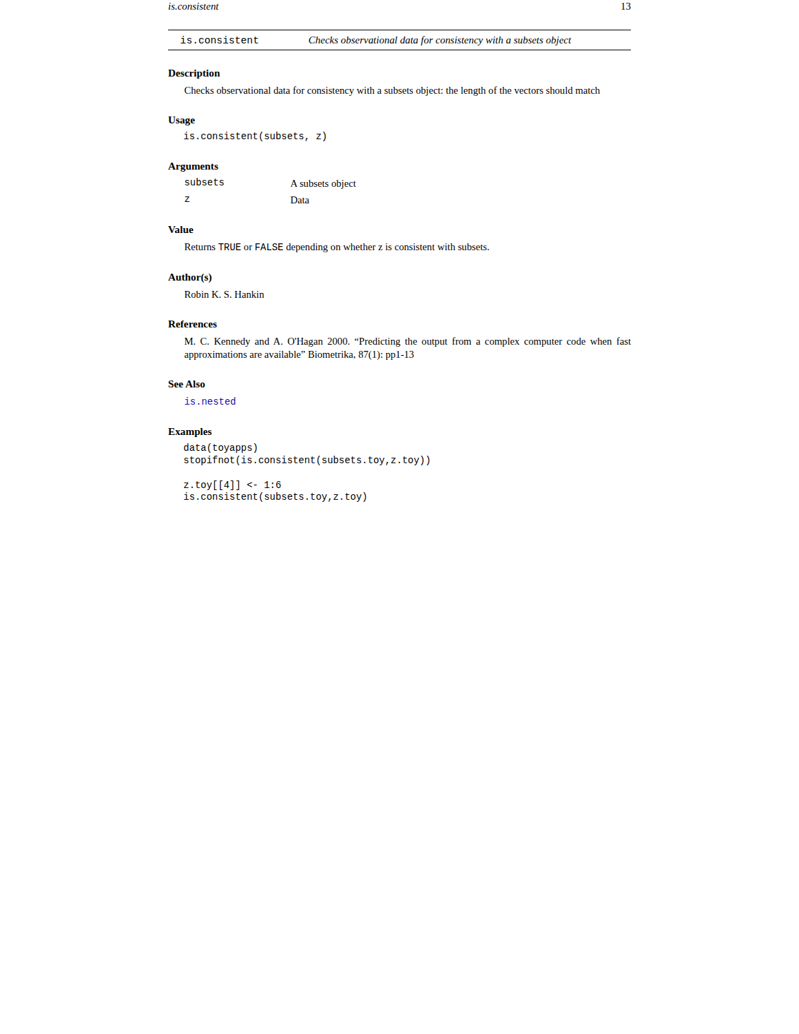is.consistent 13
is.consistent Checks observational data for consistency with a subsets object
Description
Checks observational data for consistency with a subsets object: the length of the vectors should match
Usage
is.consistent(subsets, z)
Arguments
subsets
A subsets object
z
Data
Value
Returns TRUE or FALSE depending on whether z is consistent with subsets.
Author(s)
Robin K. S. Hankin
References
M. C. Kennedy and A. O'Hagan 2000. “Predicting the output from a complex computer code when fast approximations are available” Biometrika, 87(1): pp1-13
See Also
is.nested
Examples
data(toyapps)
stopifnot(is.consistent(subsets.toy,z.toy))

z.toy[[4]] <- 1:6
is.consistent(subsets.toy,z.toy)